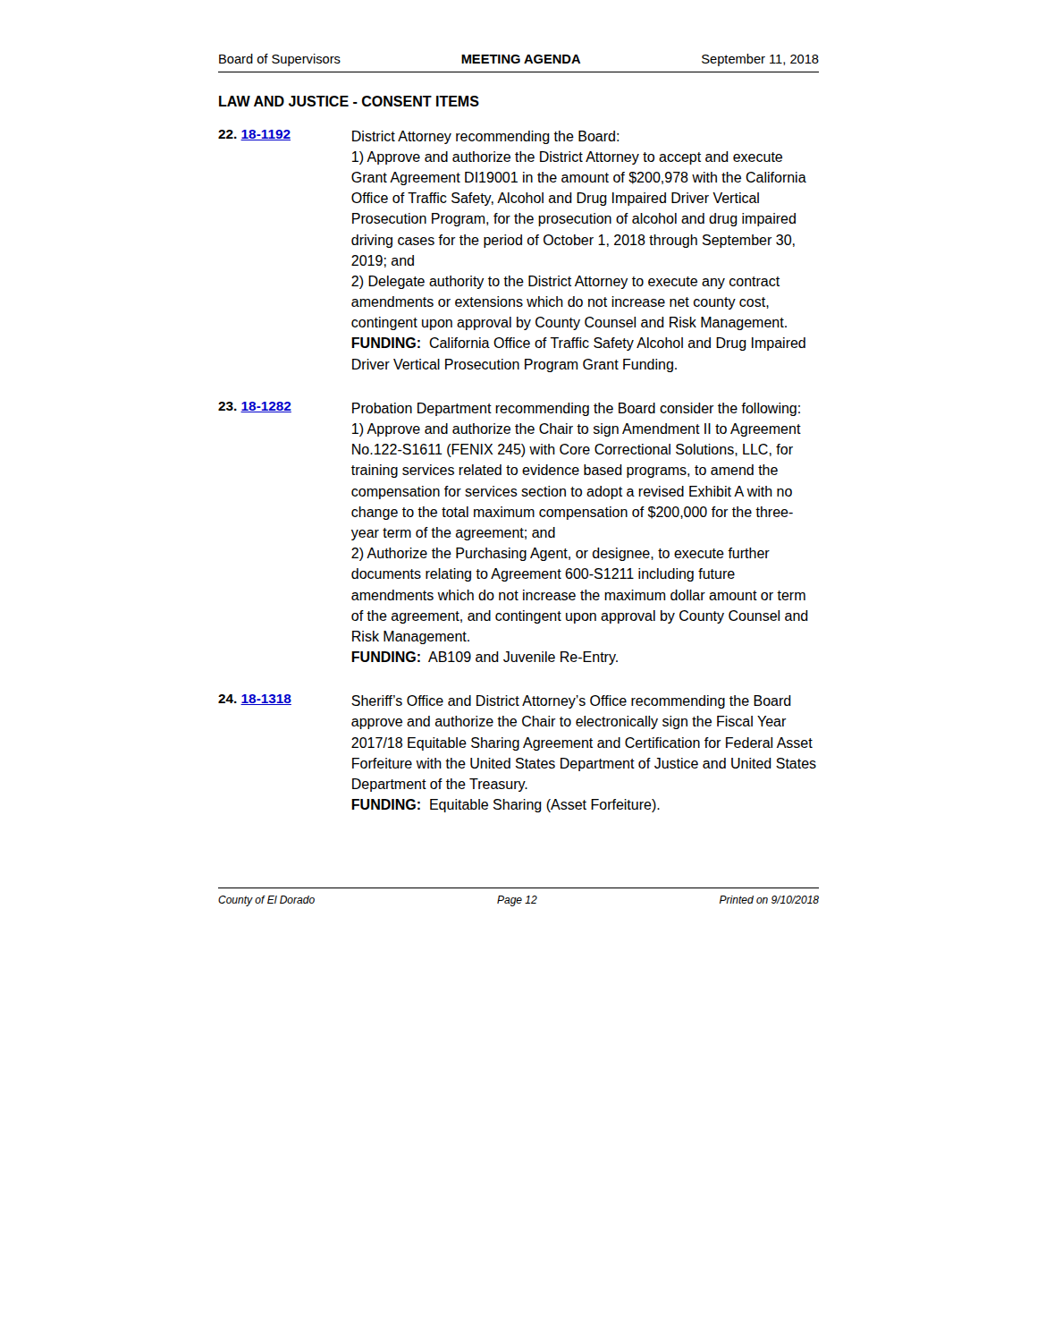Board of Supervisors
MEETING AGENDA
September 11, 2018
LAW AND JUSTICE - CONSENT ITEMS
22. 18-1192
District Attorney recommending the Board:
1) Approve and authorize the District Attorney to accept and execute Grant Agreement DI19001 in the amount of $200,978 with the California Office of Traffic Safety, Alcohol and Drug Impaired Driver Vertical Prosecution Program, for the prosecution of alcohol and drug impaired driving cases for the period of October 1, 2018 through September 30, 2019; and
2) Delegate authority to the District Attorney to execute any contract amendments or extensions which do not increase net county cost, contingent upon approval by County Counsel and Risk Management.
FUNDING: California Office of Traffic Safety Alcohol and Drug Impaired Driver Vertical Prosecution Program Grant Funding.
23. 18-1282
Probation Department recommending the Board consider the following:
1) Approve and authorize the Chair to sign Amendment II to Agreement No.122-S1611 (FENIX 245) with Core Correctional Solutions, LLC, for training services related to evidence based programs, to amend the compensation for services section to adopt a revised Exhibit A with no change to the total maximum compensation of $200,000 for the three-year term of the agreement; and
2) Authorize the Purchasing Agent, or designee, to execute further documents relating to Agreement 600-S1211 including future amendments which do not increase the maximum dollar amount or term of the agreement, and contingent upon approval by County Counsel and Risk Management.
FUNDING: AB109 and Juvenile Re-Entry.
24. 18-1318
Sheriff’s Office and District Attorney’s Office recommending the Board approve and authorize the Chair to electronically sign the Fiscal Year 2017/18 Equitable Sharing Agreement and Certification for Federal Asset Forfeiture with the United States Department of Justice and United States Department of the Treasury.
FUNDING: Equitable Sharing (Asset Forfeiture).
County of El Dorado
Page 12
Printed on 9/10/2018